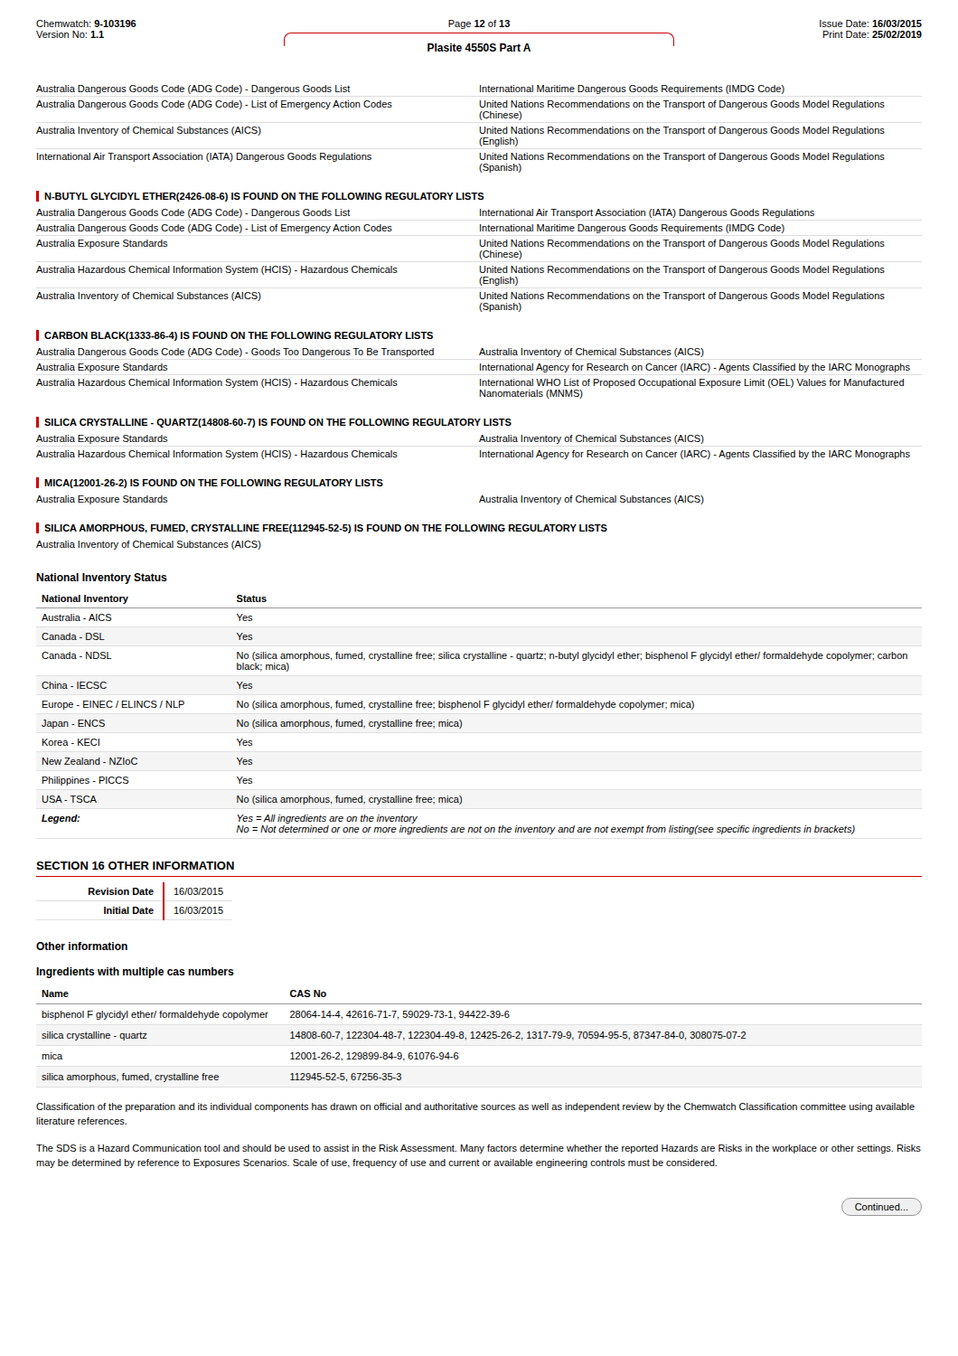Chemwatch: 9-103196
Version No: 1.1
Page 12 of 13
Issue Date: 16/03/2015
Print Date: 25/02/2019
Plasite 4550S Part A
| Australia Dangerous Goods Code (ADG Code) - Dangerous Goods List | International Maritime Dangerous Goods Requirements (IMDG Code) |
| Australia Dangerous Goods Code (ADG Code) - List of Emergency Action Codes | United Nations Recommendations on the Transport of Dangerous Goods Model Regulations (Chinese) |
| Australia Inventory of Chemical Substances (AICS) | United Nations Recommendations on the Transport of Dangerous Goods Model Regulations (English) |
| International Air Transport Association (IATA) Dangerous Goods Regulations | United Nations Recommendations on the Transport of Dangerous Goods Model Regulations (Spanish) |
N-BUTYL GLYCIDYL ETHER(2426-08-6) IS FOUND ON THE FOLLOWING REGULATORY LISTS
| Australia Dangerous Goods Code (ADG Code) - Dangerous Goods List | International Air Transport Association (IATA) Dangerous Goods Regulations |
| Australia Dangerous Goods Code (ADG Code) - List of Emergency Action Codes | International Maritime Dangerous Goods Requirements (IMDG Code) |
| Australia Exposure Standards | United Nations Recommendations on the Transport of Dangerous Goods Model Regulations (Chinese) |
| Australia Hazardous Chemical Information System (HCIS) - Hazardous Chemicals | United Nations Recommendations on the Transport of Dangerous Goods Model Regulations (English) |
| Australia Inventory of Chemical Substances (AICS) | United Nations Recommendations on the Transport of Dangerous Goods Model Regulations (Spanish) |
CARBON BLACK(1333-86-4) IS FOUND ON THE FOLLOWING REGULATORY LISTS
| Australia Dangerous Goods Code (ADG Code) - Goods Too Dangerous To Be Transported | Australia Inventory of Chemical Substances (AICS) |
| Australia Exposure Standards | International Agency for Research on Cancer (IARC) - Agents Classified by the IARC Monographs |
| Australia Hazardous Chemical Information System (HCIS) - Hazardous Chemicals | International WHO List of Proposed Occupational Exposure Limit (OEL) Values for Manufactured Nanomaterials (MNMS) |
SILICA CRYSTALLINE - QUARTZ(14808-60-7) IS FOUND ON THE FOLLOWING REGULATORY LISTS
| Australia Exposure Standards | Australia Inventory of Chemical Substances (AICS) |
| Australia Hazardous Chemical Information System (HCIS) - Hazardous Chemicals | International Agency for Research on Cancer (IARC) - Agents Classified by the IARC Monographs |
MICA(12001-26-2) IS FOUND ON THE FOLLOWING REGULATORY LISTS
| Australia Exposure Standards | Australia Inventory of Chemical Substances (AICS) |
SILICA AMORPHOUS, FUMED, CRYSTALLINE FREE(112945-52-5) IS FOUND ON THE FOLLOWING REGULATORY LISTS
| Australia Inventory of Chemical Substances (AICS) | |
National Inventory Status
| National Inventory | Status |
| --- | --- |
| Australia - AICS | Yes |
| Canada - DSL | Yes |
| Canada - NDSL | No (silica amorphous, fumed, crystalline free; silica crystalline - quartz; n-butyl glycidyl ether; bisphenol F glycidyl ether/ formaldehyde copolymer; carbon black; mica) |
| China - IECSC | Yes |
| Europe - EINEC / ELINCS / NLP | No (silica amorphous, fumed, crystalline free; bisphenol F glycidyl ether/ formaldehyde copolymer; mica) |
| Japan - ENCS | No (silica amorphous, fumed, crystalline free; mica) |
| Korea - KECI | Yes |
| New Zealand - NZIoC | Yes |
| Philippines - PICCS | Yes |
| USA - TSCA | No (silica amorphous, fumed, crystalline free; mica) |
| Legend: | Yes = All ingredients are on the inventory No = Not determined or one or more ingredients are not on the inventory and are not exempt from listing(see specific ingredients in brackets) |
SECTION 16 OTHER INFORMATION
| Revision Date | 16/03/2015 |
| Initial Date | 16/03/2015 |
Other information
Ingredients with multiple cas numbers
| Name | CAS No |
| --- | --- |
| bisphenol F glycidyl ether/ formaldehyde copolymer | 28064-14-4, 42616-71-7, 59029-73-1, 94422-39-6 |
| silica crystalline - quartz | 14808-60-7, 122304-48-7, 122304-49-8, 12425-26-2, 1317-79-9, 70594-95-5, 87347-84-0, 308075-07-2 |
| mica | 12001-26-2, 129899-84-9, 61076-94-6 |
| silica amorphous, fumed, crystalline free | 112945-52-5, 67256-35-3 |
Classification of the preparation and its individual components has drawn on official and authoritative sources as well as independent review by the Chemwatch Classification committee using available literature references.
The SDS is a Hazard Communication tool and should be used to assist in the Risk Assessment. Many factors determine whether the reported Hazards are Risks in the workplace or other settings. Risks may be determined by reference to Exposures Scenarios. Scale of use, frequency of use and current or available engineering controls must be considered.
Continued...